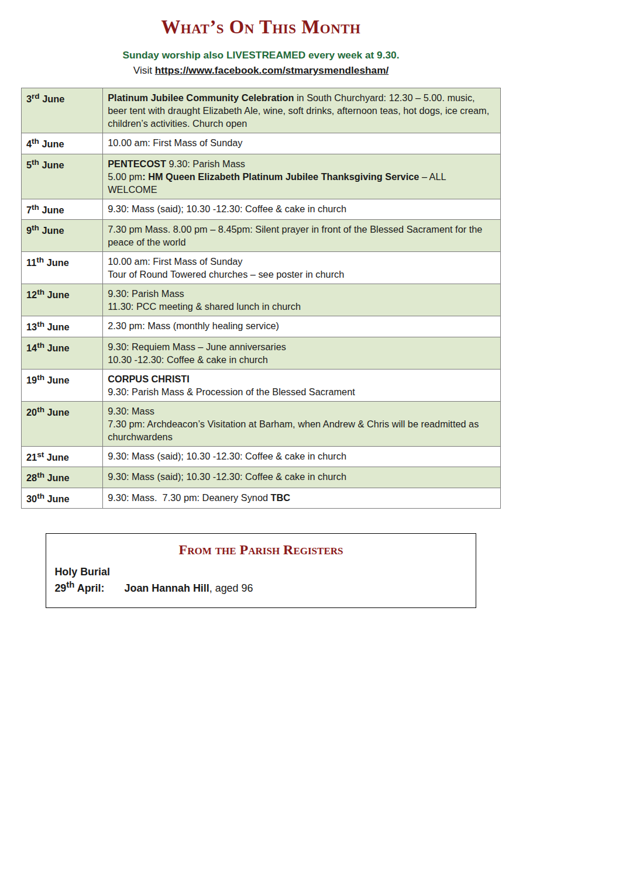What’s On This Month
Sunday worship also LIVESTREAMED every week at 9.30.
Visit https://www.facebook.com/stmarysmendlesham/
| 3 rd June | Platinum Jubilee Community Celebration in South Churchyard: 12.30 – 5.00. music, beer tent with draught Elizabeth Ale, wine, soft drinks, afternoon teas, hot dogs, ice cream, children’s activities. Church open |
| 4 th June | 10.00 am: First Mass of Sunday |
| 5 th June | PENTECOST 9.30: Parish Mass 5.00 pm : HM Queen Elizabeth Platinum Jubilee Thanksgiving Service – ALL WELCOME |
| 7 th June | 9.30: Mass (said); 10.30 -12.30: Coffee & cake in church |
| 9 th June | 7.30 pm Mass. 8.00 pm – 8.45pm: Silent prayer in front of the Blessed Sacrament for the peace of the world |
| 11 th June | 10.00 am: First Mass of Sunday Tour of Round Towered churches – see poster in church |
| 12 th June | 9.30: Parish Mass 11.30: PCC meeting & shared lunch in church |
| 13 th June | 2.30 pm: Mass (monthly healing service) |
| 14 th June | 9.30: Requiem Mass – June anniversaries 10.30 -12.30: Coffee & cake in church |
| 19 th June | CORPUS CHRISTI 9.30: Parish Mass & Procession of the Blessed Sacrament |
| 20 th June | 9.30: Mass 7.30 pm: Archdeacon’s Visitation at Barham, when Andrew & Chris will be readmitted as churchwardens |
| 21 st June | 9.30: Mass (said); 10.30 -12.30: Coffee & cake in church |
| 28 th June | 9.30: Mass (said); 10.30 -12.30: Coffee & cake in church |
| 30 th June | 9.30: Mass. 7.30 pm: Deanery Synod TBC |
From the Parish Registers
Holy Burial
29th April: Joan Hannah Hill, aged 96